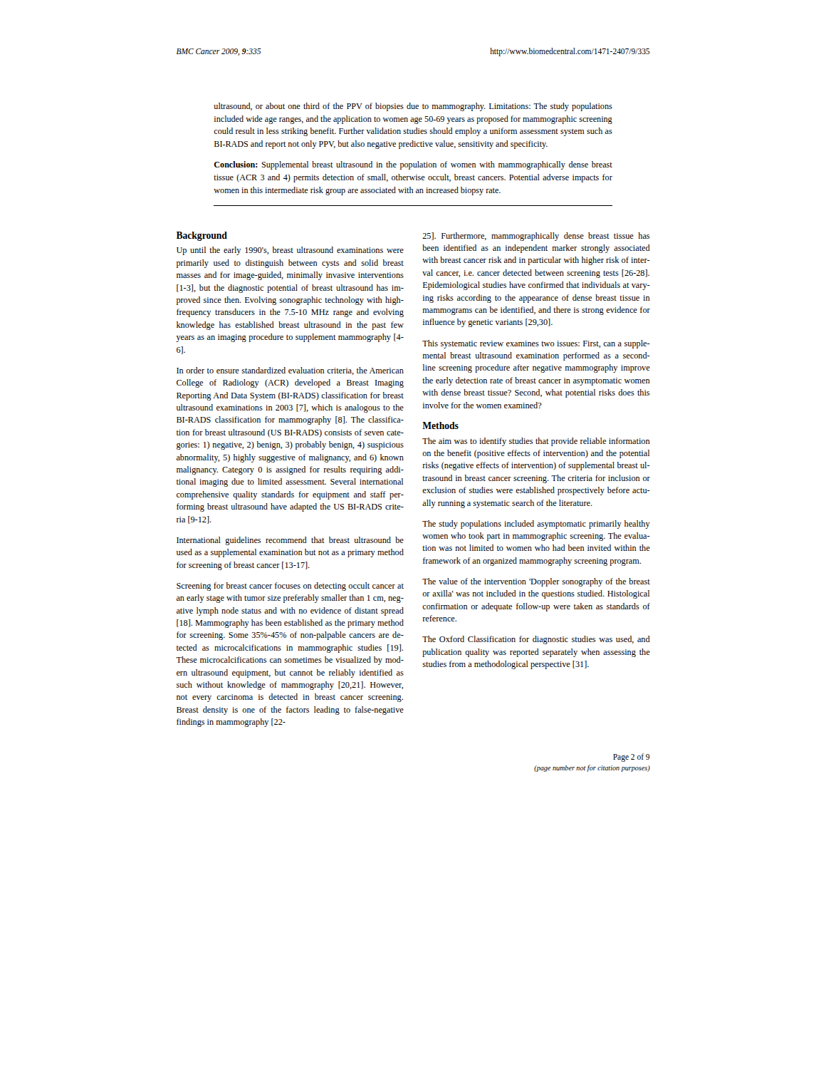BMC Cancer 2009, 9:335
http://www.biomedcentral.com/1471-2407/9/335
ultrasound, or about one third of the PPV of biopsies due to mammography. Limitations: The study populations included wide age ranges, and the application to women age 50-69 years as proposed for mammographic screening could result in less striking benefit. Further validation studies should employ a uniform assessment system such as BI-RADS and report not only PPV, but also negative predictive value, sensitivity and specificity.
Conclusion: Supplemental breast ultrasound in the population of women with mammographically dense breast tissue (ACR 3 and 4) permits detection of small, otherwise occult, breast cancers. Potential adverse impacts for women in this intermediate risk group are associated with an increased biopsy rate.
Background
Up until the early 1990's, breast ultrasound examinations were primarily used to distinguish between cysts and solid breast masses and for image-guided, minimally invasive interventions [1-3], but the diagnostic potential of breast ultrasound has improved since then. Evolving sonographic technology with high-frequency transducers in the 7.5-10 MHz range and evolving knowledge has established breast ultrasound in the past few years as an imaging procedure to supplement mammography [4-6].
In order to ensure standardized evaluation criteria, the American College of Radiology (ACR) developed a Breast Imaging Reporting And Data System (BI-RADS) classification for breast ultrasound examinations in 2003 [7], which is analogous to the BI-RADS classification for mammography [8]. The classification for breast ultrasound (US BI-RADS) consists of seven categories: 1) negative, 2) benign, 3) probably benign, 4) suspicious abnormality, 5) highly suggestive of malignancy, and 6) known malignancy. Category 0 is assigned for results requiring additional imaging due to limited assessment. Several international comprehensive quality standards for equipment and staff performing breast ultrasound have adapted the US BI-RADS criteria [9-12].
International guidelines recommend that breast ultrasound be used as a supplemental examination but not as a primary method for screening of breast cancer [13-17].
Screening for breast cancer focuses on detecting occult cancer at an early stage with tumor size preferably smaller than 1 cm, negative lymph node status and with no evidence of distant spread [18]. Mammography has been established as the primary method for screening. Some 35%-45% of non-palpable cancers are detected as microcalcifications in mammographic studies [19]. These microcalcifications can sometimes be visualized by modern ultrasound equipment, but cannot be reliably identified as such without knowledge of mammography [20,21]. However, not every carcinoma is detected in breast cancer screening. Breast density is one of the factors leading to false-negative findings in mammography [22-
25]. Furthermore, mammographically dense breast tissue has been identified as an independent marker strongly associated with breast cancer risk and in particular with higher risk of interval cancer, i.e. cancer detected between screening tests [26-28]. Epidemiological studies have confirmed that individuals at varying risks according to the appearance of dense breast tissue in mammograms can be identified, and there is strong evidence for influence by genetic variants [29,30].
This systematic review examines two issues: First, can a supplemental breast ultrasound examination performed as a second-line screening procedure after negative mammography improve the early detection rate of breast cancer in asymptomatic women with dense breast tissue? Second, what potential risks does this involve for the women examined?
Methods
The aim was to identify studies that provide reliable information on the benefit (positive effects of intervention) and the potential risks (negative effects of intervention) of supplemental breast ultrasound in breast cancer screening. The criteria for inclusion or exclusion of studies were established prospectively before actually running a systematic search of the literature.
The study populations included asymptomatic primarily healthy women who took part in mammographic screening. The evaluation was not limited to women who had been invited within the framework of an organized mammography screening program.
The value of the intervention 'Doppler sonography of the breast or axilla' was not included in the questions studied. Histological confirmation or adequate follow-up were taken as standards of reference.
The Oxford Classification for diagnostic studies was used, and publication quality was reported separately when assessing the studies from a methodological perspective [31].
Page 2 of 9
(page number not for citation purposes)